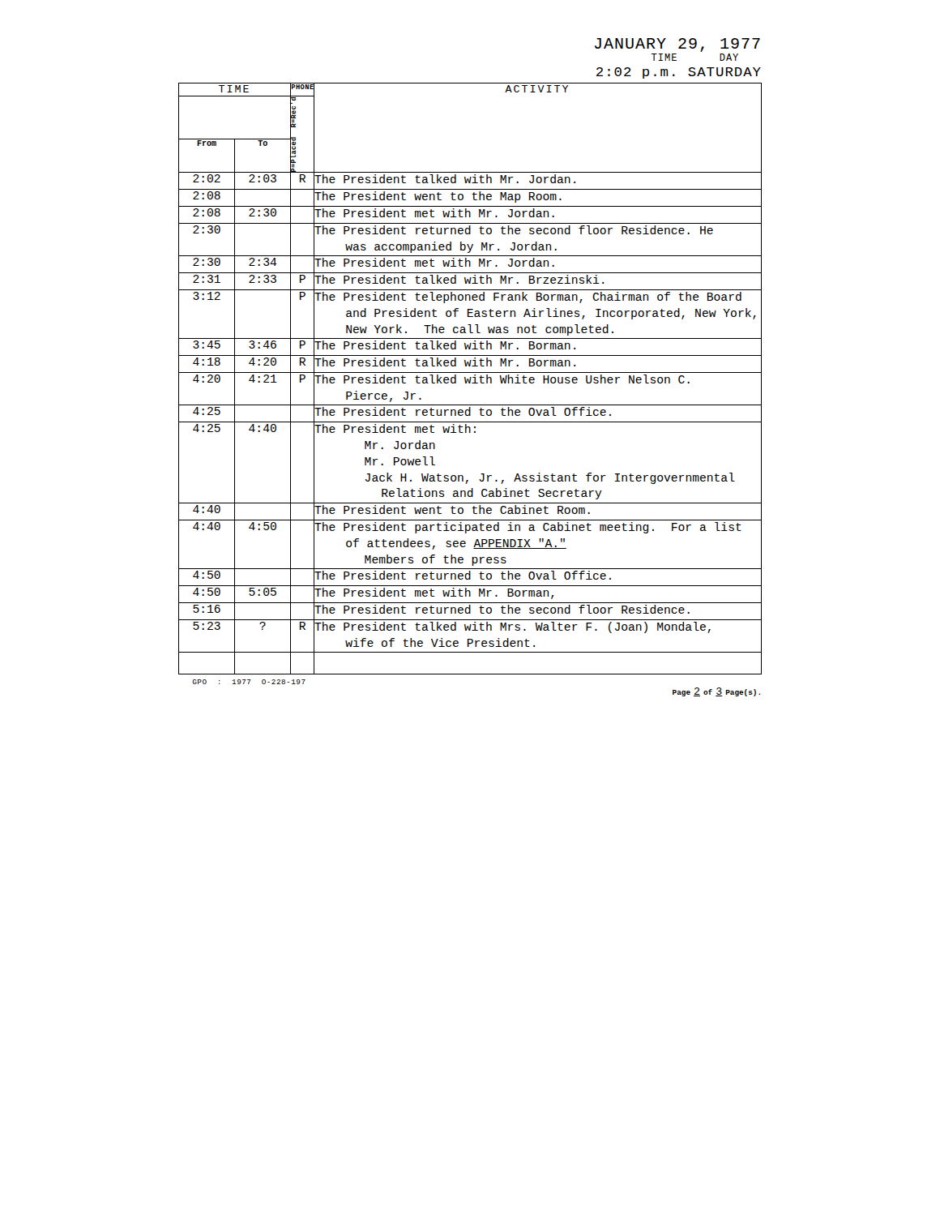JANUARY 29, 1977
TIME DAY
2:02 p.m. SATURDAY
| TIME | PHONE | ACTIVITY |
| --- | --- | --- |
| | P=Placed R=Rec'd |
| From | To |
| 2:02 | 2:03 | R | The President talked with Mr. Jordan. |
| 2:08 | | | The President went to the Map Room. |
| 2:08 | 2:30 | | The President met with Mr. Jordan. |
| 2:30 | | | The President returned to the second floor Residence. He was accompanied by Mr. Jordan. |
| 2:30 | 2:34 | | The President met with Mr. Jordan. |
| 2:31 | 2:33 | P | The President talked with Mr. Brzezinski. |
| 3:12 | | P | The President telephoned Frank Borman, Chairman of the Board and President of Eastern Airlines, Incorporated, New York, New York. The call was not completed. |
| 3:45 | 3:46 | P | The President talked with Mr. Borman. |
| 4:18 | 4:20 | R | The President talked with Mr. Borman. |
| 4:20 | 4:21 | P | The President talked with White House Usher Nelson C. Pierce, Jr. |
| 4:25 | | | The President returned to the Oval Office. |
| 4:25 | 4:40 | | The President met with: Mr. Jordan Mr. Powell Jack H. Watson, Jr., Assistant for Intergovernmental Relations and Cabinet Secretary |
| 4:40 | | | The President went to the Cabinet Room. |
| 4:40 | 4:50 | | The President participated in a Cabinet meeting. For a list of attendees, see APPENDIX "A." Members of the press |
| 4:50 | | | The President returned to the Oval Office. |
| 4:50 | 5:05 | | The President met with Mr. Borman, |
| 5:16 | | | The President returned to the second floor Residence. |
| 5:23 | ? | R | The President talked with Mrs. Walter F. (Joan) Mondale, wife of the Vice President. |
GPO : 1977 O-228-197
Page 2 of 3 Page(s).